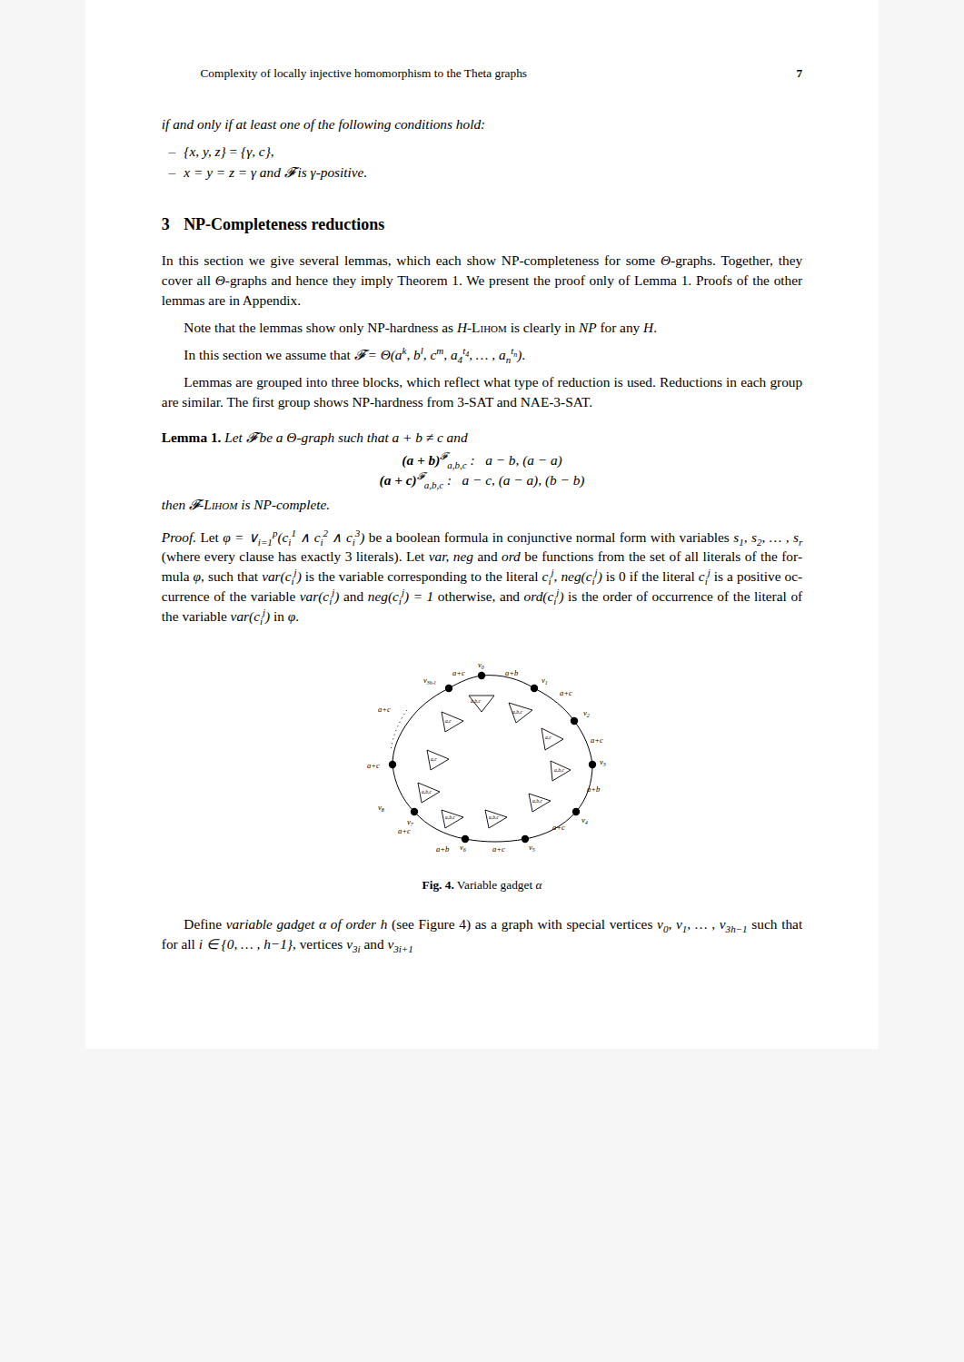Complexity of locally injective homomorphism to the Theta graphs 7
if and only if at least one of the following conditions hold:
{x, y, z} = {γ, c},
x = y = z = γ and 𝓕 is γ-positive.
3 NP-Completeness reductions
In this section we give several lemmas, which each show NP-completeness for some Θ-graphs. Together, they cover all Θ-graphs and hence they imply Theorem 1. We present the proof only of Lemma 1. Proofs of the other lemmas are in Appendix.
Note that the lemmas show only NP-hardness as H-Lihom is clearly in NP for any H.
In this section we assume that 𝓕 = Θ(ak, bl, cm, a4t4, … , antn).
Lemmas are grouped into three blocks, which reflect what type of reduction is used. Reductions in each group are similar. The first group shows NP-hardness from 3-SAT and NAE-3-SAT.
Lemma 1. Let 𝓕 be a Θ-graph such that a + b ≠ c and
(a + b)𝓕a,b,c : a − b, (a − a) (a + c)𝓕a,b,c : a − c, (a − a), (b − b)
then 𝓕-Lihom is NP-complete.
Proof. Let φ = ∨i=1p(ci1 ∧ ci2 ∧ ci3) be a boolean formula in conjunctive normal form with variables s1, s2, … , sr (where every clause has exactly 3 literals). Let var, neg and ord be functions from the set of all literals of the formula φ, such that var(cij) is the variable corresponding to the literal cij, neg(cij) is 0 if the literal cij is a positive occurrence of the variable var(cij) and neg(cij) = 1 otherwise, and ord(cij) is the order of occurrence of the literal of the variable var(cij) in φ.
v0 v1 v2 v3 v4 v5 v6 v7 v8 v3h-l a+b a+c a+c a+b a+c a+c a+b a+c a+c a+c a+c a,b,c a,b,c a,c a,b,c a,b,c a,b,c a,b,c a,b,c a,c a,c
Fig. 4. Variable gadget α
Define variable gadget α of order h (see Figure 4) as a graph with special vertices v0, v1, … , v3h−1 such that for all i ∈ {0, … , h−1}, vertices v3i and v3i+1